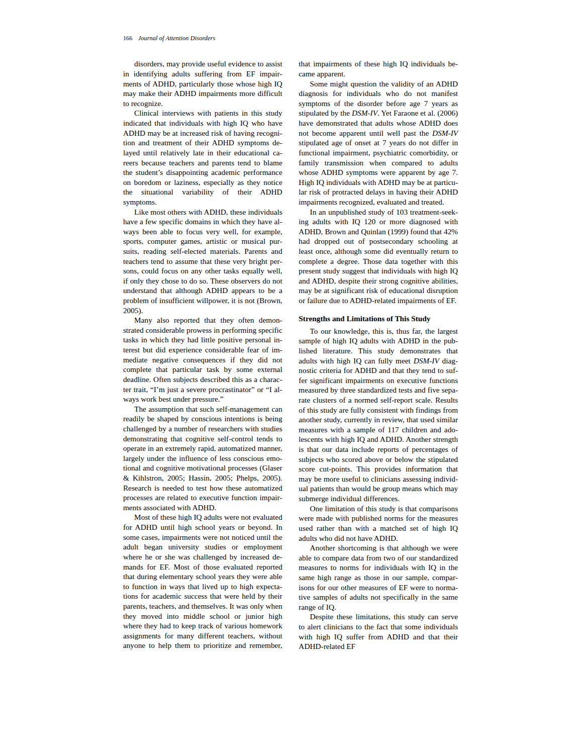166 Journal of Attention Disorders
disorders, may provide useful evidence to assist in identifying adults suffering from EF impairments of ADHD, particularly those whose high IQ may make their ADHD impairments more difficult to recognize.
Clinical interviews with patients in this study indicated that individuals with high IQ who have ADHD may be at increased risk of having recognition and treatment of their ADHD symptoms delayed until relatively late in their educational careers because teachers and parents tend to blame the student’s disappointing academic performance on boredom or laziness, especially as they notice the situational variability of their ADHD symptoms.
Like most others with ADHD, these individuals have a few specific domains in which they have always been able to focus very well, for example, sports, computer games, artistic or musical pursuits, reading self-elected materials. Parents and teachers tend to assume that these very bright persons, could focus on any other tasks equally well, if only they chose to do so. These observers do not understand that although ADHD appears to be a problem of insufficient willpower, it is not (Brown, 2005).
Many also reported that they often demonstrated considerable prowess in performing specific tasks in which they had little positive personal interest but did experience considerable fear of immediate negative consequences if they did not complete that particular task by some external deadline. Often subjects described this as a character trait, “I’m just a severe procrastinator” or “I always work best under pressure.”
The assumption that such self-management can readily be shaped by conscious intentions is being challenged by a number of researchers with studies demonstrating that cognitive self-control tends to operate in an extremely rapid, automatized manner, largely under the influence of less conscious emotional and cognitive motivational processes (Glaser & Kihlstron, 2005; Hassin, 2005; Phelps, 2005). Research is needed to test how these automatized processes are related to executive function impairments associated with ADHD.
Most of these high IQ adults were not evaluated for ADHD until high school years or beyond. In some cases, impairments were not noticed until the adult began university studies or employment where he or she was challenged by increased demands for EF. Most of those evaluated reported that during elementary school years they were able to function in ways that lived up to high expectations for academic success that were held by their parents, teachers, and themselves. It was only when they moved into middle school or junior high where they had to keep track of various homework assignments for many different teachers, without anyone to help them to prioritize and remember, that impairments of these high IQ individuals became apparent.
Some might question the validity of an ADHD diagnosis for individuals who do not manifest symptoms of the disorder before age 7 years as stipulated by the DSM-IV. Yet Faraone et al. (2006) have demonstrated that adults whose ADHD does not become apparent until well past the DSM-IV stipulated age of onset at 7 years do not differ in functional impairment, psychiatric comorbidity, or family transmission when compared to adults whose ADHD symptoms were apparent by age 7. High IQ individuals with ADHD may be at particular risk of protracted delays in having their ADHD impairments recognized, evaluated and treated.
In an unpublished study of 103 treatment-seeking adults with IQ 120 or more diagnosed with ADHD, Brown and Quinlan (1999) found that 42% had dropped out of postsecondary schooling at least once, although some did eventually return to complete a degree. Those data together with this present study suggest that individuals with high IQ and ADHD, despite their strong cognitive abilities, may be at significant risk of educational disruption or failure due to ADHD-related impairments of EF.
Strengths and Limitations of This Study
To our knowledge, this is, thus far, the largest sample of high IQ adults with ADHD in the published literature. This study demonstrates that adults with high IQ can fully meet DSM-IV diagnostic criteria for ADHD and that they tend to suffer significant impairments on executive functions measured by three standardized tests and five separate clusters of a normed self-report scale. Results of this study are fully consistent with findings from another study, currently in review, that used similar measures with a sample of 117 children and adolescents with high IQ and ADHD. Another strength is that our data include reports of percentages of subjects who scored above or below the stipulated score cut-points. This provides information that may be more useful to clinicians assessing individual patients than would be group means which may submerge individual differences.
One limitation of this study is that comparisons were made with published norms for the measures used rather than with a matched set of high IQ adults who did not have ADHD.
Another shortcoming is that although we were able to compare data from two of our standardized measures to norms for individuals with IQ in the same high range as those in our sample, comparisons for our other measures of EF were to normative samples of adults not specifically in the same range of IQ.
Despite these limitations, this study can serve to alert clinicians to the fact that some individuals with high IQ suffer from ADHD and that their ADHD-related EF